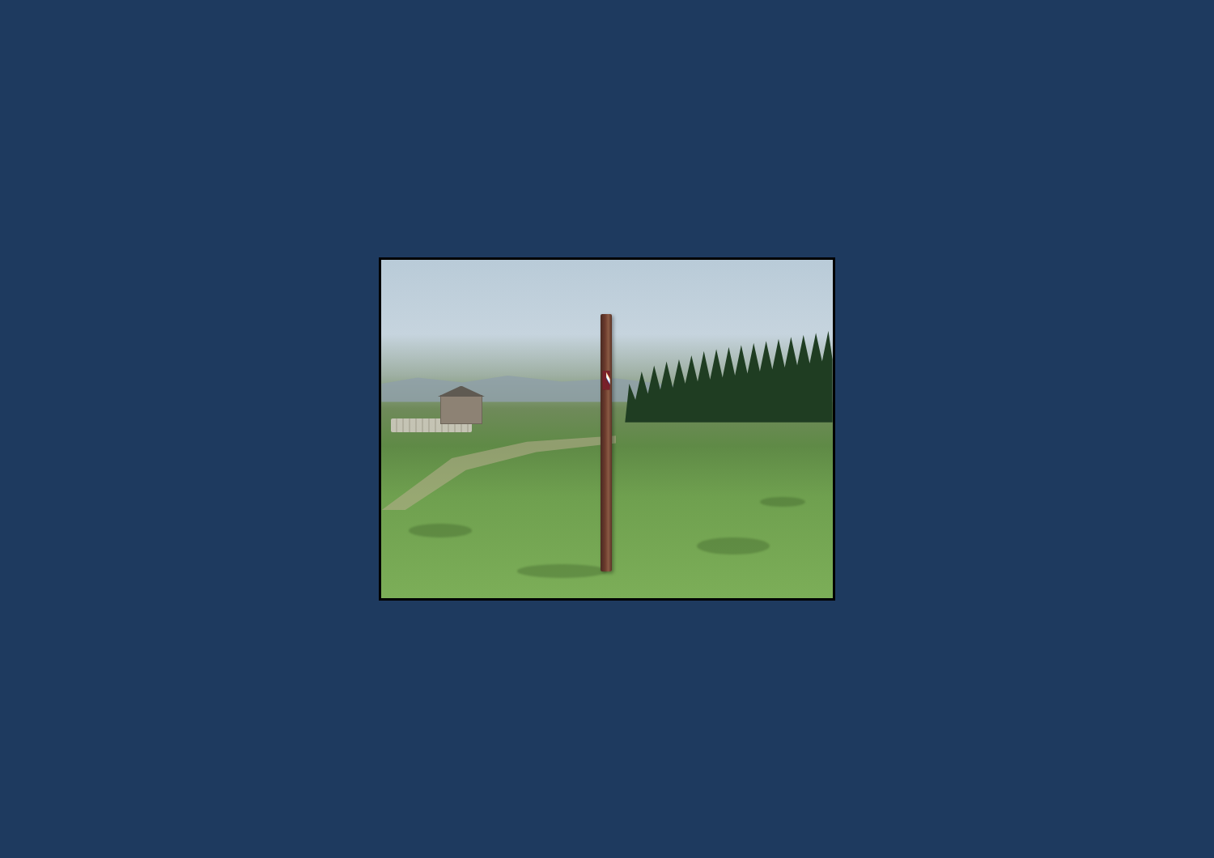Visitor Centre
BEN NEVIS
Signpost: Visitor Centre / BEN NEVIS